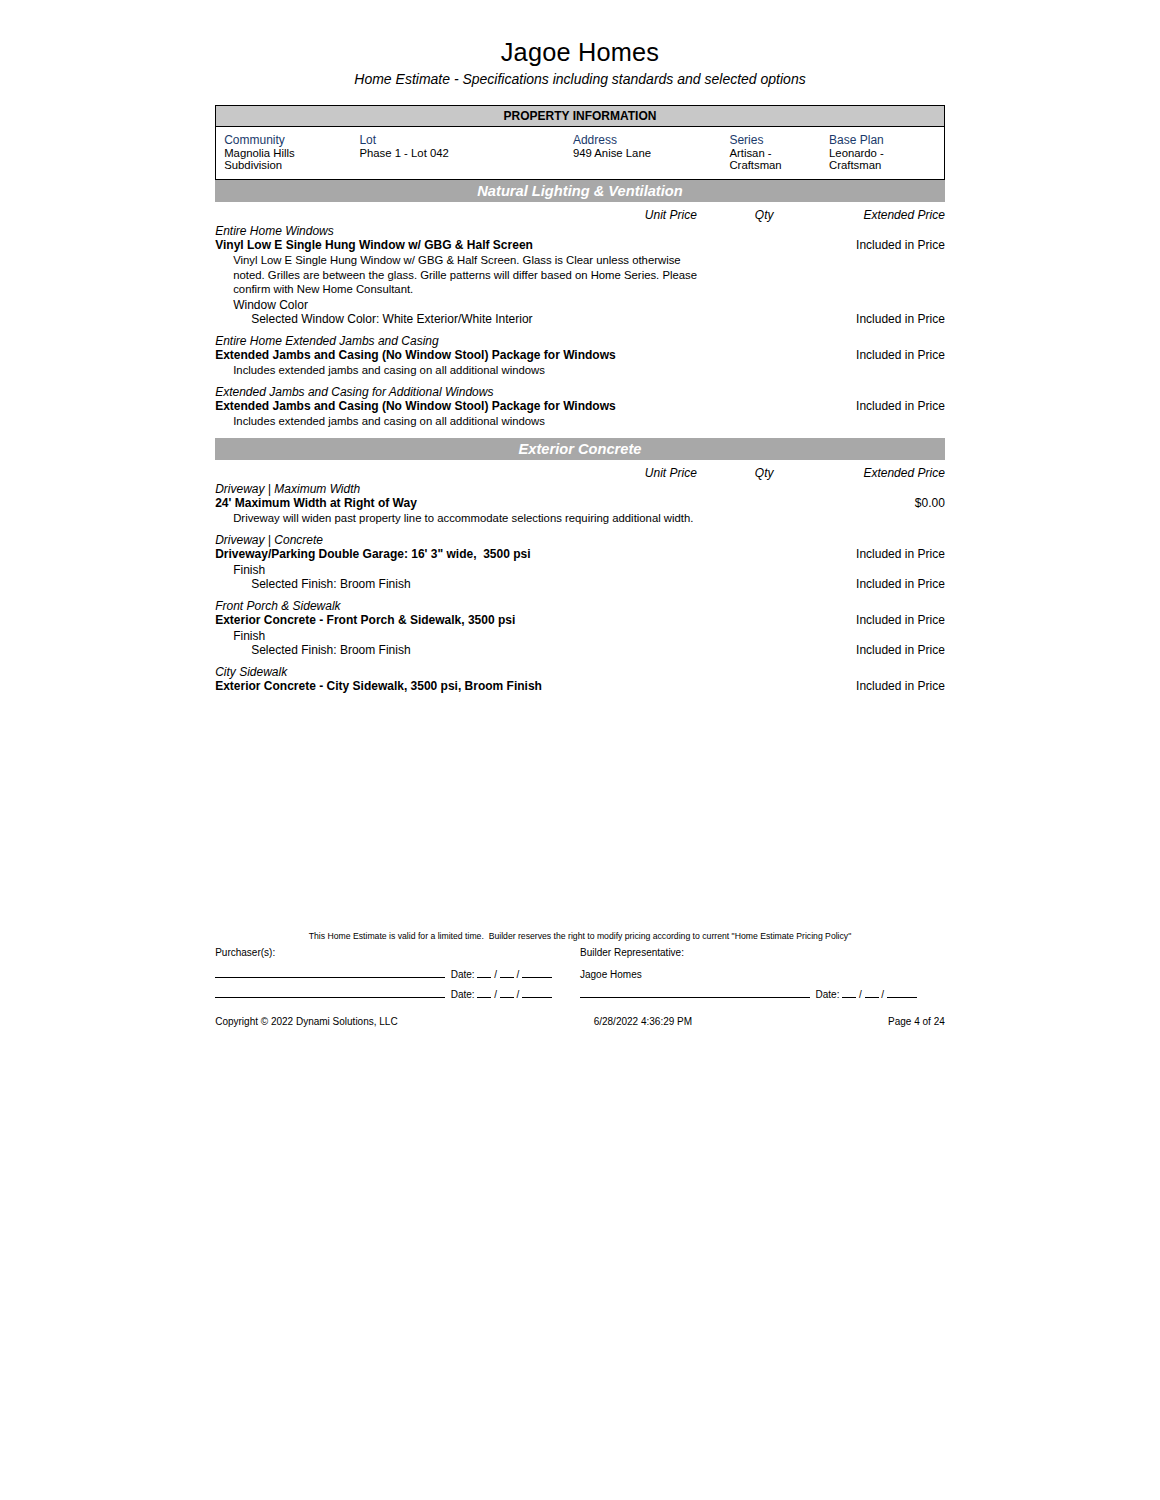Jagoe Homes
Home Estimate - Specifications including standards and selected options
PROPERTY INFORMATION
| Community | Lot | Address | Series | Base Plan |
| Magnolia Hills | Phase 1 - Lot 042 | 949 Anise Lane | Artisan - | Leonardo - |
| Subdivision | | | Craftsman | Craftsman |
Natural Lighting & Ventilation
Unit Price Qty Extended Price
Entire Home Windows
Vinyl Low E Single Hung Window w/ GBG & Half Screen
Included in Price
Vinyl Low E Single Hung Window w/ GBG & Half Screen. Glass is Clear unless otherwise
noted. Grilles are between the glass. Grille patterns will differ based on Home Series. Please
confirm with New Home Consultant.
Window Color
Selected Window Color: White Exterior/White Interior
Included in Price
Entire Home Extended Jambs and Casing
Extended Jambs and Casing (No Window Stool) Package for Windows
Included in Price
Includes extended jambs and casing on all additional windows
Extended Jambs and Casing for Additional Windows
Extended Jambs and Casing (No Window Stool) Package for Windows
Included in Price
Includes extended jambs and casing on all additional windows
Exterior Concrete
Unit Price Qty Extended Price
Driveway | Maximum Width
24' Maximum Width at Right of Way
$0.00
Driveway will widen past property line to accommodate selections requiring additional width.
Driveway | Concrete
Driveway/Parking Double Garage: 16' 3" wide, 3500 psi
Included in Price
Finish
Selected Finish: Broom Finish
Included in Price
Front Porch & Sidewalk
Exterior Concrete - Front Porch & Sidewalk, 3500 psi
Included in Price
Finish
Selected Finish: Broom Finish
Included in Price
City Sidewalk
Exterior Concrete - City Sidewalk, 3500 psi, Broom Finish
Included in Price
This Home Estimate is valid for a limited time. Builder reserves the right to modify pricing according to current "Home Estimate Pricing Policy"
| Purchaser(s): | Builder Representative: |
| Date: / / | Jagoe Homes |
| Date: / / | Date: / / |
Copyright © 2022 Dynami Solutions, LLC 6/28/2022 4:36:29 PM Page 4 of 24